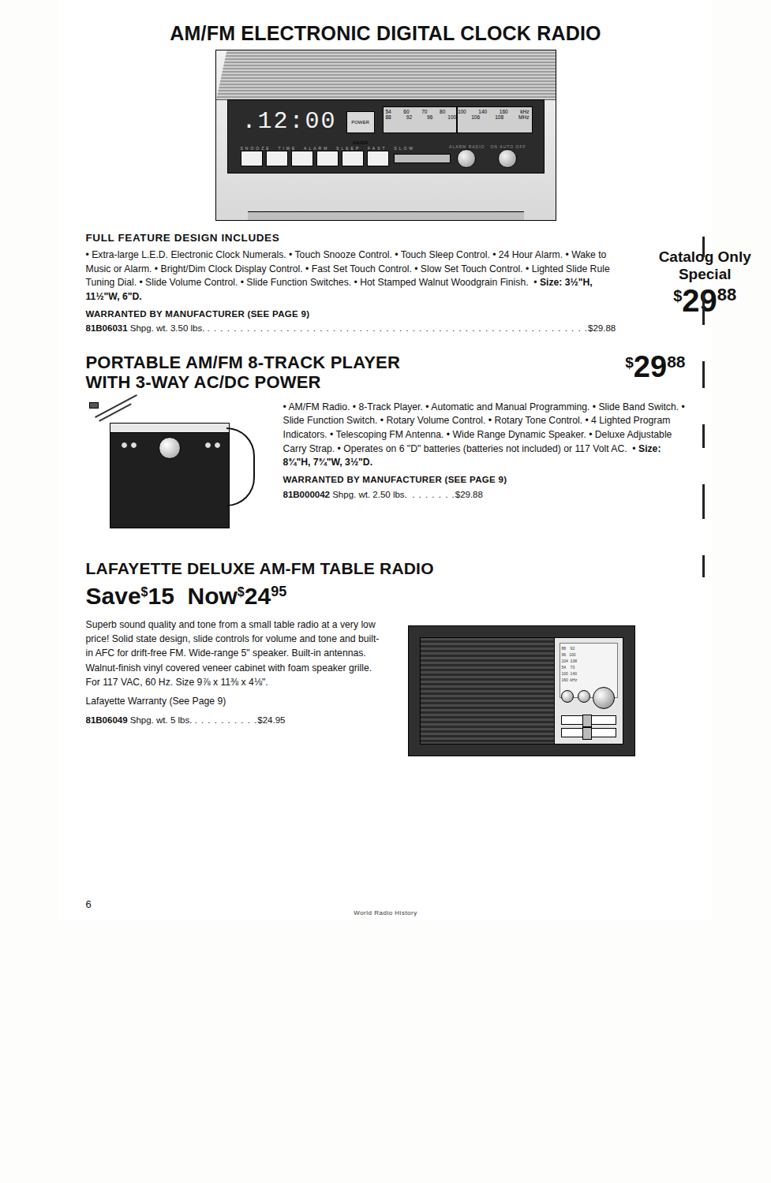AM/FM ELECTRONIC DIGITAL CLOCK RADIO
.12:00
POWER
SAVER
54607080100140160 kHz
889296100106108 MHz
SNOOZE TIME ALARM SLEEP FAST SLOW
ALARM RADIO
ON AUTO OFF
FULL FEATURE DESIGN INCLUDES
• Extra-large L.E.D. Electronic Clock Numerals. • Touch Snooze Control. • Touch Sleep Control. • 24 Hour Alarm. • Wake to Music or Alarm. • Bright/Dim Clock Display Control. • Fast Set Touch Control. • Slow Set Touch Control. • Lighted Slide Rule Tuning Dial. • Slide Volume Control. • Slide Function Switches. • Hot Stamped Walnut Woodgrain Finish. • Size: 3½"H, 11½"W, 6"D.
WARRANTED BY MANUFACTURER (SEE PAGE 9)
81B06031 Shpg. wt. 3.50 lbs. . . . . . . . . . . . . . . . . . . . . . . . . . . . . . . . . . . . . . . . . . . . . . . . . . . . . . . . . . .$29.88
Catalog Only
Special
$2988
PORTABLE AM/FM 8-TRACK PLAYER
WITH 3-WAY AC/DC POWER
$2988
• AM/FM Radio. • 8-Track Player. • Automatic and Manual Programming. • Slide Band Switch. • Slide Function Switch. • Rotary Volume Control. • Rotary Tone Control. • 4 Lighted Program Indicators. • Telescoping FM Antenna. • Wide Range Dynamic Speaker. • Deluxe Adjustable Carry Strap. • Operates on 6 "D" batteries (batteries not included) or 117 Volt AC. • Size: 8¾"H, 7¾"W, 3½"D.
WARRANTED BY MANUFACTURER (SEE PAGE 9)
81B000042 Shpg. wt. 2.50 lbs. . . . . . . .$29.88
LAFAYETTE DELUXE AM-FM TABLE RADIO
Save$15 Now$2495
Superb sound quality and tone from a small table radio at a very low price! Solid state design, slide controls for volume and tone and built-in AFC for drift-free FM. Wide-range 5" speaker. Built-in antennas. Walnut-finish vinyl covered veneer cabinet with foam speaker grille. For 117 VAC, 60 Hz. Size 9⅞ x 11⅜ x 4⅛".
Lafayette Warranty (See Page 9)
81B06049 Shpg. wt. 5 lbs. . . . . . . . . . .$24.95
88 92
96 100
104 108
54 70
100 140
160 kHz
6
World Radio History